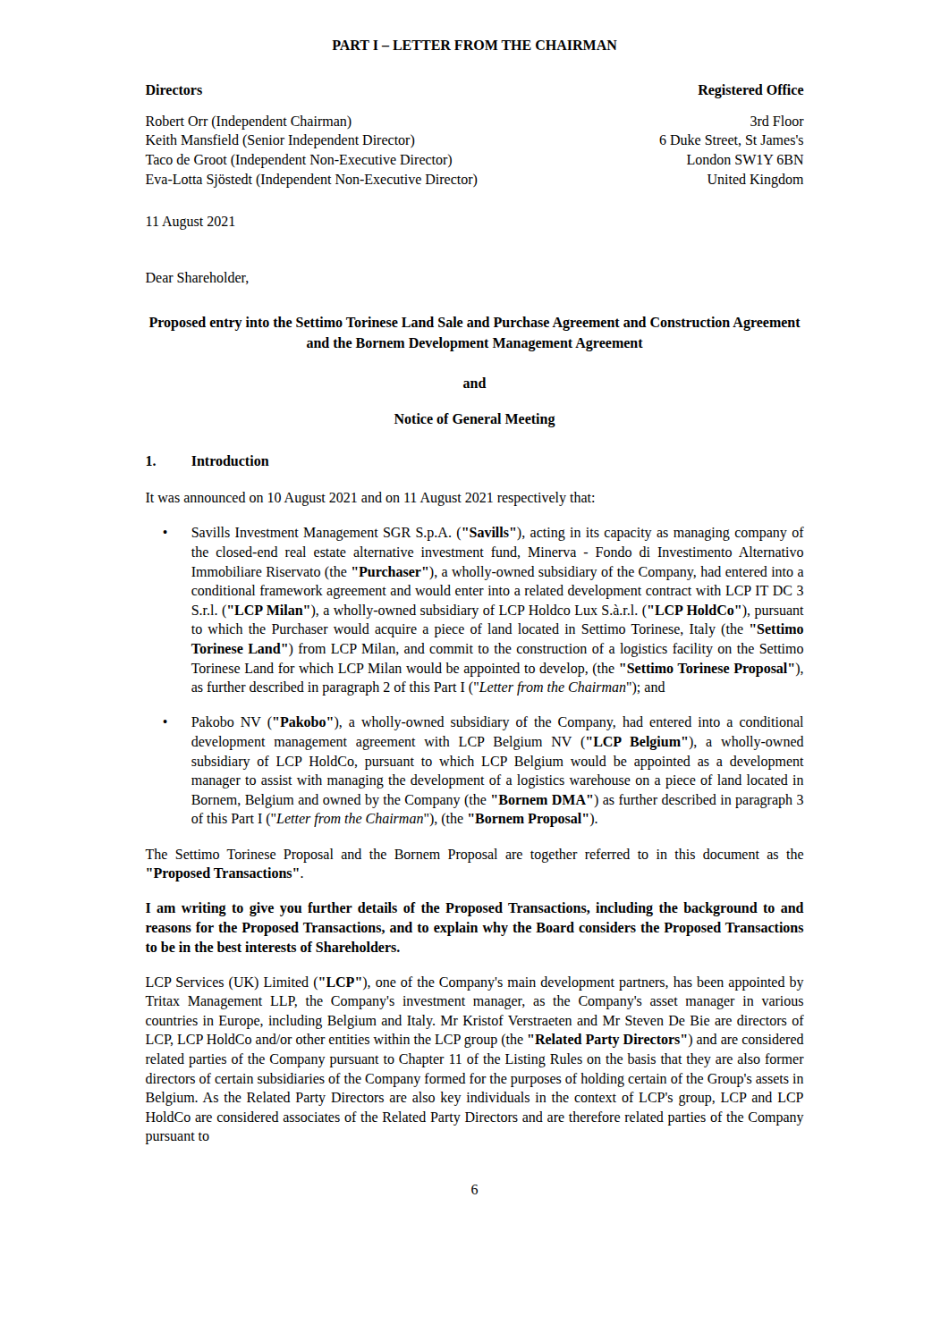PART I – LETTER FROM THE CHAIRMAN
Directors Registered Office
Robert Orr (Independent Chairman)
Keith Mansfield (Senior Independent Director)
Taco de Groot (Independent Non-Executive Director)
Eva-Lotta Sjöstedt (Independent Non-Executive Director)
3rd Floor
6 Duke Street, St James's
London SW1Y 6BN
United Kingdom
11 August 2021
Dear Shareholder,
Proposed entry into the Settimo Torinese Land Sale and Purchase Agreement and Construction Agreement and the Bornem Development Management Agreement
and
Notice of General Meeting
1. Introduction
It was announced on 10 August 2021 and on 11 August 2021 respectively that:
• Savills Investment Management SGR S.p.A. ("Savills"), acting in its capacity as managing company of the closed-end real estate alternative investment fund, Minerva - Fondo di Investimento Alternativo Immobiliare Riservato (the "Purchaser"), a wholly-owned subsidiary of the Company, had entered into a conditional framework agreement and would enter into a related development contract with LCP IT DC 3 S.r.l. ("LCP Milan"), a wholly-owned subsidiary of LCP Holdco Lux S.à.r.l. ("LCP HoldCo"), pursuant to which the Purchaser would acquire a piece of land located in Settimo Torinese, Italy (the "Settimo Torinese Land") from LCP Milan, and commit to the construction of a logistics facility on the Settimo Torinese Land for which LCP Milan would be appointed to develop, (the "Settimo Torinese Proposal"), as further described in paragraph 2 of this Part I ("Letter from the Chairman"); and
• Pakobo NV ("Pakobo"), a wholly-owned subsidiary of the Company, had entered into a conditional development management agreement with LCP Belgium NV ("LCP Belgium"), a wholly-owned subsidiary of LCP HoldCo, pursuant to which LCP Belgium would be appointed as a development manager to assist with managing the development of a logistics warehouse on a piece of land located in Bornem, Belgium and owned by the Company (the "Bornem DMA") as further described in paragraph 3 of this Part I ("Letter from the Chairman"), (the "Bornem Proposal").
The Settimo Torinese Proposal and the Bornem Proposal are together referred to in this document as the "Proposed Transactions".
I am writing to give you further details of the Proposed Transactions, including the background to and reasons for the Proposed Transactions, and to explain why the Board considers the Proposed Transactions to be in the best interests of Shareholders.
LCP Services (UK) Limited ("LCP"), one of the Company's main development partners, has been appointed by Tritax Management LLP, the Company's investment manager, as the Company's asset manager in various countries in Europe, including Belgium and Italy. Mr Kristof Verstraeten and Mr Steven De Bie are directors of LCP, LCP HoldCo and/or other entities within the LCP group (the "Related Party Directors") and are considered related parties of the Company pursuant to Chapter 11 of the Listing Rules on the basis that they are also former directors of certain subsidiaries of the Company formed for the purposes of holding certain of the Group's assets in Belgium. As the Related Party Directors are also key individuals in the context of LCP's group, LCP and LCP HoldCo are considered associates of the Related Party Directors and are therefore related parties of the Company pursuant to
6